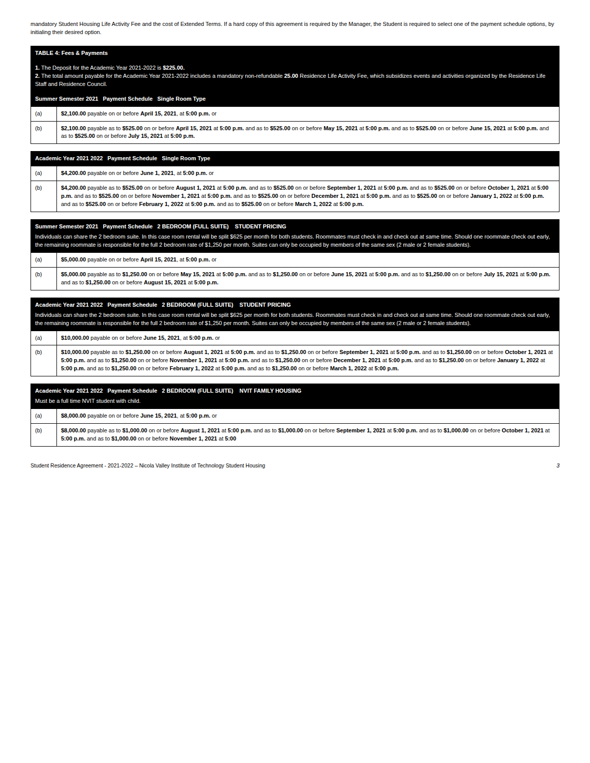mandatory Student Housing Life Activity Fee and the cost of Extended Terms. If a hard copy of this agreement is required by the Manager, the Student is required to select one of the payment schedule options, by initialing their desired option.
| TABLE 4: Fees & Payments |
| 1. The Deposit for the Academic Year 2021-2022 is $225.00. 2. The total amount payable for the Academic Year 2021-2022 includes a mandatory non-refundable 25.00 Residence Life Activity Fee, which subsidizes events and activities organized by the Residence Life Staff and Residence Council. |
| Summer Semester 2021 Payment Schedule Single Room Type |
| (a) | $2,100.00 payable on or before April 15, 2021 , at 5:00 p.m. or |
| (b) | $2,100.00 payable as to $525.00 on or before April 15, 2021 at 5:00 p.m. and as to $525.00 on or before May 15, 2021 at 5:00 p.m. and as to $525.00 on or before June 15, 2021 at 5:00 p.m. and as to $525.00 on or before July 15, 2021 at 5:00 p.m. |
| Academic Year 2021 2022 Payment Schedule Single Room Type |
| (a) | $4,200.00 payable on or before June 1, 2021 , at 5:00 p.m. or |
| (b) | $4,200.00 payable as to $525.00 on or before August 1, 2021 at 5:00 p.m. and as to $525.00 on or before September 1, 2021 at 5:00 p.m. and as to $525.00 on or before October 1, 2021 at 5:00 p.m. and as to $525.00 on or before November 1, 2021 at 5:00 p.m. and as to $525.00 on or before December 1, 2021 at 5:00 p.m. and as to $525.00 on or before January 1, 2022 at 5:00 p.m. and as to $525.00 on or before February 1, 2022 at 5:00 p.m. and as to $525.00 on or before March 1, 2022 at 5:00 p.m. |
| Summer Semester 2021 Payment Schedule 2 BEDROOM (FULL SUITE) STUDENT PRICING Individuals can share the 2 bedroom suite. In this case room rental will be split $625 per month for both students. Roommates must check in and check out at same time. Should one roommate check out early, the remaining roommate is responsible for the full 2 bedroom rate of $1,250 per month. Suites can only be occupied by members of the same sex (2 male or 2 female students). |
| (a) | $5,000.00 payable on or before April 15, 2021 , at 5:00 p.m. or |
| (b) | $5,000.00 payable as to $1,250.00 on or before May 15, 2021 at 5:00 p.m. and as to $1,250.00 on or before June 15, 2021 at 5:00 p.m. and as to $1,250.00 on or before July 15, 2021 at 5:00 p.m. and as to $1,250.00 on or before August 15, 2021 at 5:00 p.m. |
| Academic Year 2021 2022 Payment Schedule 2 BEDROOM (FULL SUITE) STUDENT PRICING Individuals can share the 2 bedroom suite. In this case room rental will be split $625 per month for both students. Roommates must check in and check out at same time. Should one roommate check out early, the remaining roommate is responsible for the full 2 bedroom rate of $1,250 per month. Suites can only be occupied by members of the same sex (2 male or 2 female students). |
| (a) | $10,000.00 payable on or before June 15, 2021 , at 5:00 p.m. or |
| (b) | $10,000.00 payable as to $1,250.00 on or before August 1, 2021 at 5:00 p.m. and as to $1,250.00 on or before September 1, 2021 at 5:00 p.m. and as to $1,250.00 on or before October 1, 2021 at 5:00 p.m. and as to $1,250.00 on or before November 1, 2021 at 5:00 p.m. and as to $1,250.00 on or before December 1, 2021 at 5:00 p.m. and as to $1,250.00 on or before January 1, 2022 at 5:00 p.m. and as to $1,250.00 on or before February 1, 2022 at 5:00 p.m. and as to $1,250.00 on or before March 1, 2022 at 5:00 p.m. |
| Academic Year 2021 2022 Payment Schedule 2 BEDROOM (FULL SUITE) NVIT FAMILY HOUSING Must be a full time NVIT student with child. |
| (a) | $8,000.00 payable on or before June 15, 2021 , at 5:00 p.m. or |
| (b) | $8,000.00 payable as to $1,000.00 on or before August 1, 2021 at 5:00 p.m. and as to $1,000.00 on or before September 1, 2021 at 5:00 p.m. and as to $1,000.00 on or before October 1, 2021 at 5:00 p.m. and as to $1,000.00 on or before November 1, 2021 at 5:00 |
Student Residence Agreement - 2021-2022 – Nicola Valley Institute of Technology Student Housing 3